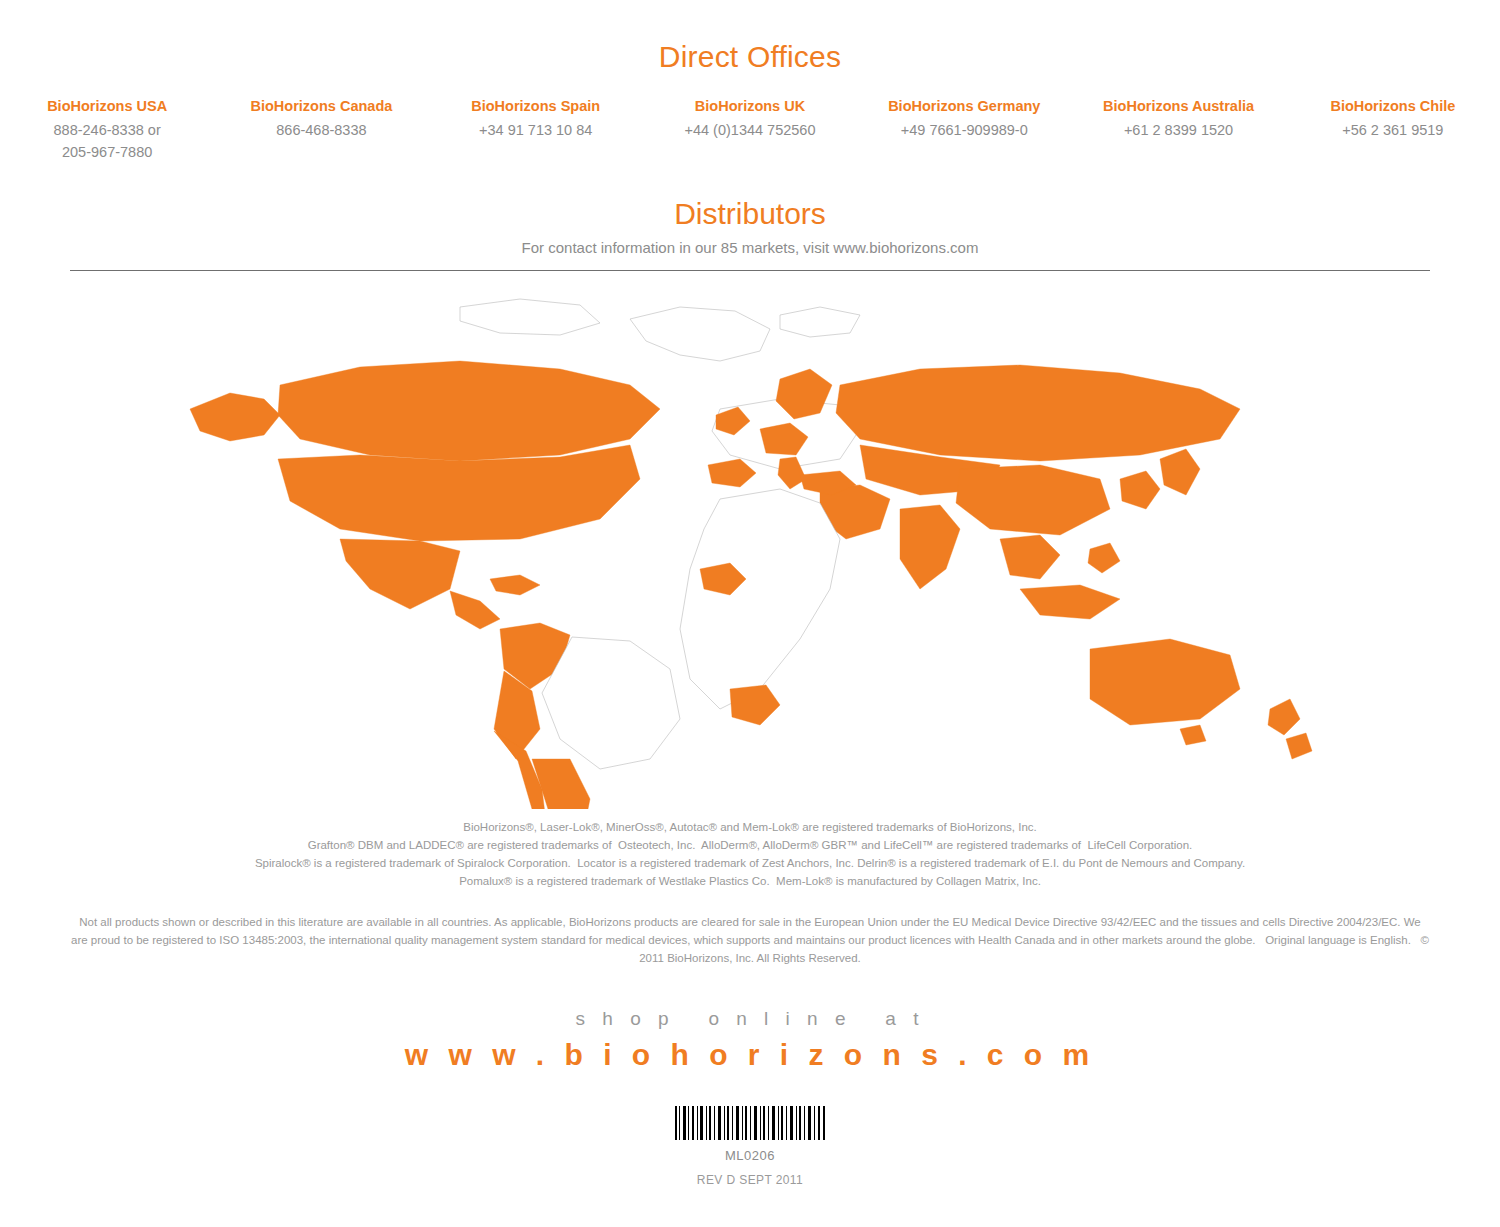Direct Offices
| BioHorizons USA 888-246-8338 or 205-967-7880 | BioHorizons Canada 866-468-8338 | BioHorizons Spain +34 91 713 10 84 | BioHorizons UK +44 (0)1344 752560 | BioHorizons Germany +49 7661-909989-0 | BioHorizons Australia +61 2 8399 1520 | BioHorizons Chile +56 2 361 9519 |
Distributors
For contact information in our 85 markets, visit www.biohorizons.com
BioHorizons®, Laser-Lok®, MinerOss®, Autotac® and Mem-Lok® are registered trademarks of BioHorizons, Inc.
Grafton® DBM and LADDEC® are registered trademarks of Osteotech, Inc. AlloDerm®, AlloDerm® GBR™ and LifeCell™ are registered trademarks of LifeCell Corporation.
Spiralock® is a registered trademark of Spiralock Corporation. Locator is a registered trademark of Zest Anchors, Inc. Delrin® is a registered trademark of E.I. du Pont de Nemours and Company.
Pomalux® is a registered trademark of Westlake Plastics Co. Mem-Lok® is manufactured by Collagen Matrix, Inc.
Not all products shown or described in this literature are available in all countries. As applicable, BioHorizons products are cleared for sale in the European Union under the EU Medical Device Directive 93/42/EEC and the tissues and cells Directive 2004/23/EC. We are proud to be registered to ISO 13485:2003, the international quality management system standard for medical devices, which supports and maintains our product licences with Health Canada and in other markets around the globe. Original language is English. © 2011 BioHorizons, Inc. All Rights Reserved.
s h o p o n l i n e a t
w w w . b i o h o r i z o n s . c o m
ML0206
REV D SEPT 2011